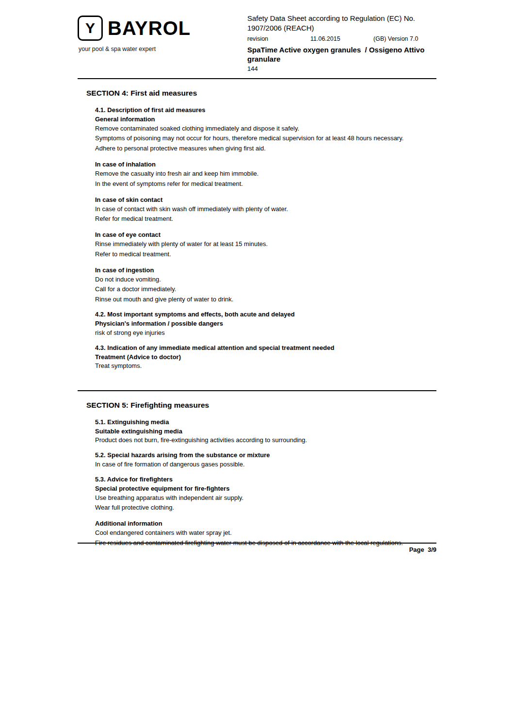Y
BAYROL
your pool & spa water expert
Safety Data Sheet according to Regulation (EC) No. 1907/2006 (REACH)
revision 11.06.2015 (GB) Version 7.0
SpaTime Active oxygen granules / Ossigeno Attivo granulare
144
SECTION 4: First aid measures
4.1. Description of first aid measures
General information
Remove contaminated soaked clothing immediately and dispose it safely.
Symptoms of poisoning may not occur for hours, therefore medical supervision for at least 48 hours necessary.
Adhere to personal protective measures when giving first aid.
In case of inhalation
Remove the casualty into fresh air and keep him immobile.
In the event of symptoms refer for medical treatment.
In case of skin contact
In case of contact with skin wash off immediately with plenty of water.
Refer for medical treatment.
In case of eye contact
Rinse immediately with plenty of water for at least 15 minutes.
Refer to medical treatment.
In case of ingestion
Do not induce vomiting.
Call for a doctor immediately.
Rinse out mouth and give plenty of water to drink.
4.2. Most important symptoms and effects, both acute and delayed
Physician's information / possible dangers
risk of strong eye injuries
4.3. Indication of any immediate medical attention and special treatment needed
Treatment (Advice to doctor)
Treat symptoms.
SECTION 5: Firefighting measures
5.1. Extinguishing media
Suitable extinguishing media
Product does not burn, fire-extinguishing activities according to surrounding.
5.2. Special hazards arising from the substance or mixture
In case of fire formation of dangerous gases possible.
5.3. Advice for firefighters
Special protective equipment for fire-fighters
Use breathing apparatus with independent air supply.
Wear full protective clothing.
Additional information
Cool endangered containers with water spray jet.
Fire residues and contaminated firefighting water must be disposed of in accordance with the local regulations.
Page 3/9